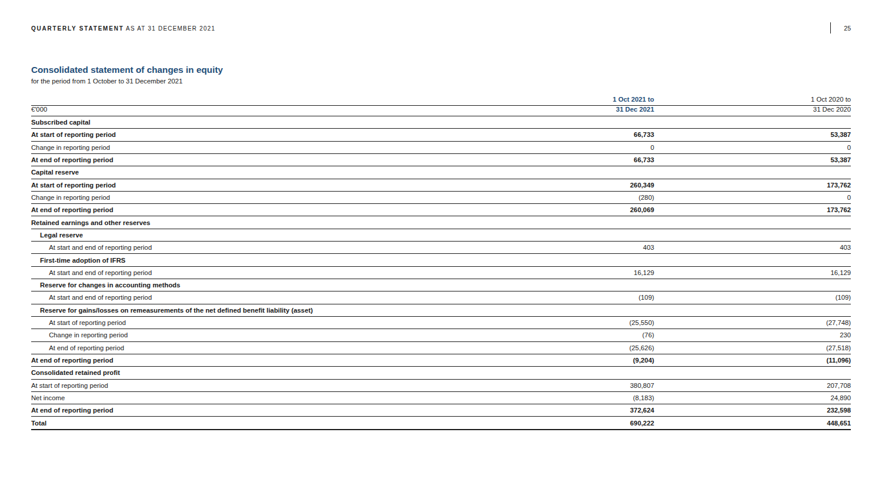QUARTERLY STATEMENT AS AT 31 DECEMBER 2021
25
Consolidated statement of changes in equity
for the period from 1 October to 31 December 2021
| | 1 Oct 2021 to | 1 Oct 2020 to |
| --- | --- | --- |
| €'000 | 31 Dec 2021 | 31 Dec 2020 |
| Subscribed capital | | |
| At start of reporting period | 66,733 | 53,387 |
| Change in reporting period | 0 | 0 |
| At end of reporting period | 66,733 | 53,387 |
| Capital reserve | | |
| At start of reporting period | 260,349 | 173,762 |
| Change in reporting period | (280) | 0 |
| At end of reporting period | 260,069 | 173,762 |
| Retained earnings and other reserves | | |
| Legal reserve | | |
| At start and end of reporting period | 403 | 403 |
| First-time adoption of IFRS | | |
| At start and end of reporting period | 16,129 | 16,129 |
| Reserve for changes in accounting methods | | |
| At start and end of reporting period | (109) | (109) |
| Reserve for gains/losses on remeasurements of the net defined benefit liability (asset) | | |
| At start of reporting period | (25,550) | (27,748) |
| Change in reporting period | (76) | 230 |
| At end of reporting period | (25,626) | (27,518) |
| At end of reporting period | (9,204) | (11,096) |
| Consolidated retained profit | | |
| At start of reporting period | 380,807 | 207,708 |
| Net income | (8,183) | 24,890 |
| At end of reporting period | 372,624 | 232,598 |
| Total | 690,222 | 448,651 |